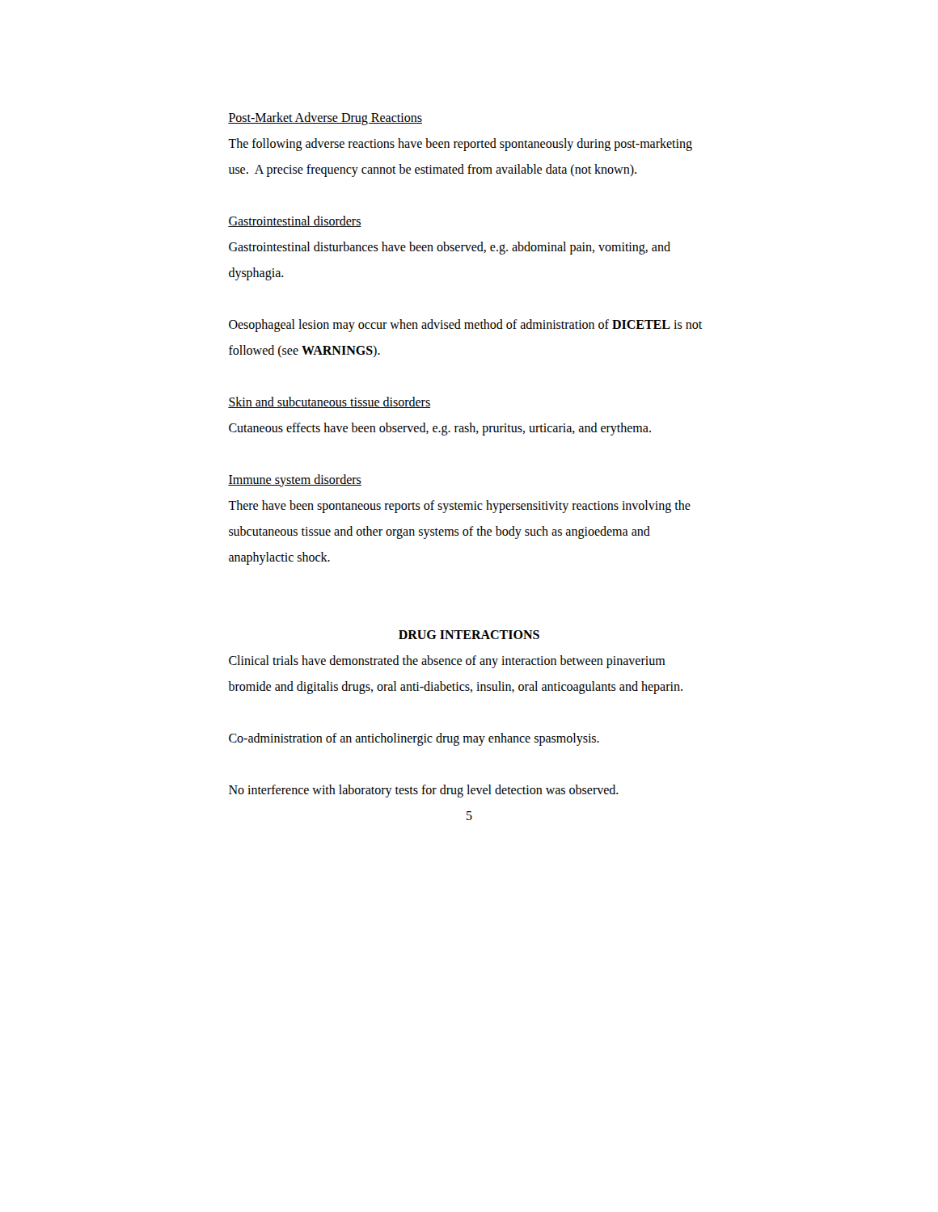Post-Market Adverse Drug Reactions
The following adverse reactions have been reported spontaneously during post-marketing use. A precise frequency cannot be estimated from available data (not known).
Gastrointestinal disorders
Gastrointestinal disturbances have been observed, e.g. abdominal pain, vomiting, and dysphagia.
Oesophageal lesion may occur when advised method of administration of DICETEL is not followed (see WARNINGS).
Skin and subcutaneous tissue disorders
Cutaneous effects have been observed, e.g. rash, pruritus, urticaria, and erythema.
Immune system disorders
There have been spontaneous reports of systemic hypersensitivity reactions involving the subcutaneous tissue and other organ systems of the body such as angioedema and anaphylactic shock.
DRUG INTERACTIONS
Clinical trials have demonstrated the absence of any interaction between pinaverium bromide and digitalis drugs, oral anti-diabetics, insulin, oral anticoagulants and heparin.
Co-administration of an anticholinergic drug may enhance spasmolysis.
No interference with laboratory tests for drug level detection was observed.
5